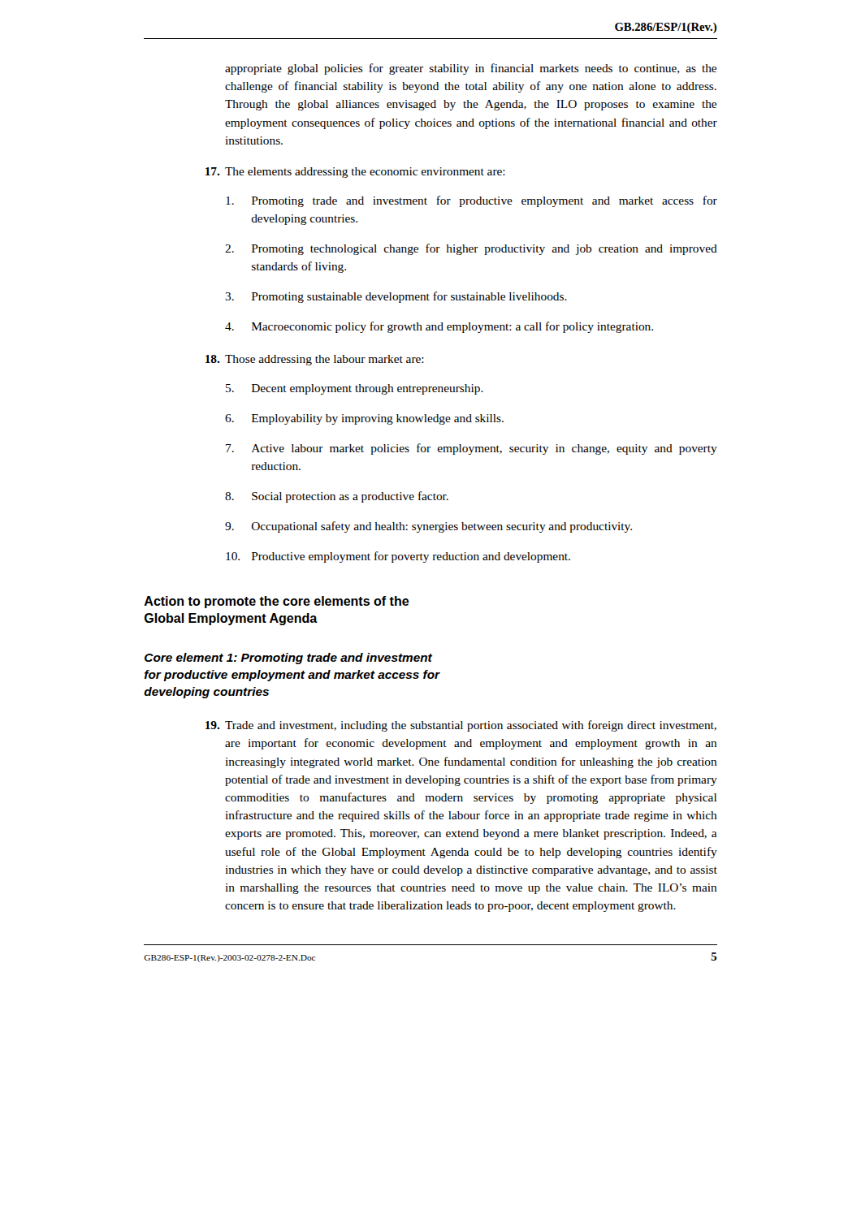GB.286/ESP/1(Rev.)
appropriate global policies for greater stability in financial markets needs to continue, as the challenge of financial stability is beyond the total ability of any one nation alone to address. Through the global alliances envisaged by the Agenda, the ILO proposes to examine the employment consequences of policy choices and options of the international financial and other institutions.
17. The elements addressing the economic environment are:
1. Promoting trade and investment for productive employment and market access for developing countries.
2. Promoting technological change for higher productivity and job creation and improved standards of living.
3. Promoting sustainable development for sustainable livelihoods.
4. Macroeconomic policy for growth and employment: a call for policy integration.
18. Those addressing the labour market are:
5. Decent employment through entrepreneurship.
6. Employability by improving knowledge and skills.
7. Active labour market policies for employment, security in change, equity and poverty reduction.
8. Social protection as a productive factor.
9. Occupational safety and health: synergies between security and productivity.
10. Productive employment for poverty reduction and development.
Action to promote the core elements of the
Global Employment Agenda
Core element 1: Promoting trade and investment
for productive employment and market access for
developing countries
19. Trade and investment, including the substantial portion associated with foreign direct investment, are important for economic development and employment and employment growth in an increasingly integrated world market. One fundamental condition for unleashing the job creation potential of trade and investment in developing countries is a shift of the export base from primary commodities to manufactures and modern services by promoting appropriate physical infrastructure and the required skills of the labour force in an appropriate trade regime in which exports are promoted. This, moreover, can extend beyond a mere blanket prescription. Indeed, a useful role of the Global Employment Agenda could be to help developing countries identify industries in which they have or could develop a distinctive comparative advantage, and to assist in marshalling the resources that countries need to move up the value chain. The ILO’s main concern is to ensure that trade liberalization leads to pro-poor, decent employment growth.
GB286-ESP-1(Rev.)-2003-02-0278-2-EN.Doc 5